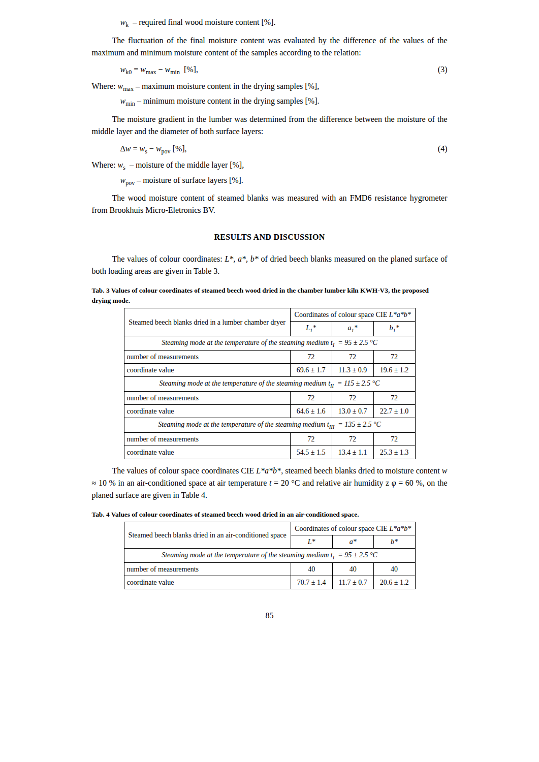wk – required final wood moisture content [%].
The fluctuation of the final moisture content was evaluated by the difference of the values of the maximum and minimum moisture content of the samples according to the relation:
wk0 = wmax − wmin [%],
(3)
Where: wmax – maximum moisture content in the drying samples [%],
wmin – minimum moisture content in the drying samples [%].
The moisture gradient in the lumber was determined from the difference between the moisture of the middle layer and the diameter of both surface layers:
Δw = ws − wpov [%],
(4)
Where: ws – moisture of the middle layer [%],
wpov – moisture of surface layers [%].
The wood moisture content of steamed blanks was measured with an FMD6 resistance hygrometer from Brookhuis Micro-Eletronics BV.
RESULTS AND DISCUSSION
The values of colour coordinates: L*, a*, b* of dried beech blanks measured on the planed surface of both loading areas are given in Table 3.
Tab. 3 Values of colour coordinates of steamed beech wood dried in the chamber lumber kiln KWH-V3, the proposed drying mode.
| Steamed beech blanks dried in a lumber chamber dryer | Coordinates of colour space CIE L*a*b* |
| L 1 * | a 1 * | b 1 * |
| Steaming mode at the temperature of the steaming medium t I = 95 ± 2.5 °C |
| number of measurements | 72 | 72 | 72 |
| coordinate value | 69.6 ± 1.7 | 11.3 ± 0.9 | 19.6 ± 1.2 |
| Steaming mode at the temperature of the steaming medium t II = 115 ± 2.5 °C |
| number of measurements | 72 | 72 | 72 |
| coordinate value | 64.6 ± 1.6 | 13.0 ± 0.7 | 22.7 ± 1.0 |
| Steaming mode at the temperature of the steaming medium t III = 135 ± 2.5 °C |
| number of measurements | 72 | 72 | 72 |
| coordinate value | 54.5 ± 1.5 | 13.4 ± 1.1 | 25.3 ± 1.3 |
The values of colour space coordinates CIE L*a*b*, steamed beech blanks dried to moisture content w ≈ 10 % in an air-conditioned space at air temperature t = 20 °C and relative air humidity z φ = 60 %, on the planed surface are given in Table 4.
Tab. 4 Values of colour coordinates of steamed beech wood dried in an air-conditioned space.
| Steamed beech blanks dried in an air-conditioned space | Coordinates of colour space CIE L*a*b* |
| L* | a* | b* |
| Steaming mode at the temperature of the steaming medium t I = 95 ± 2.5 °C |
| number of measurements | 40 | 40 | 40 |
| coordinate value | 70.7 ± 1.4 | 11.7 ± 0.7 | 20.6 ± 1.2 |
85